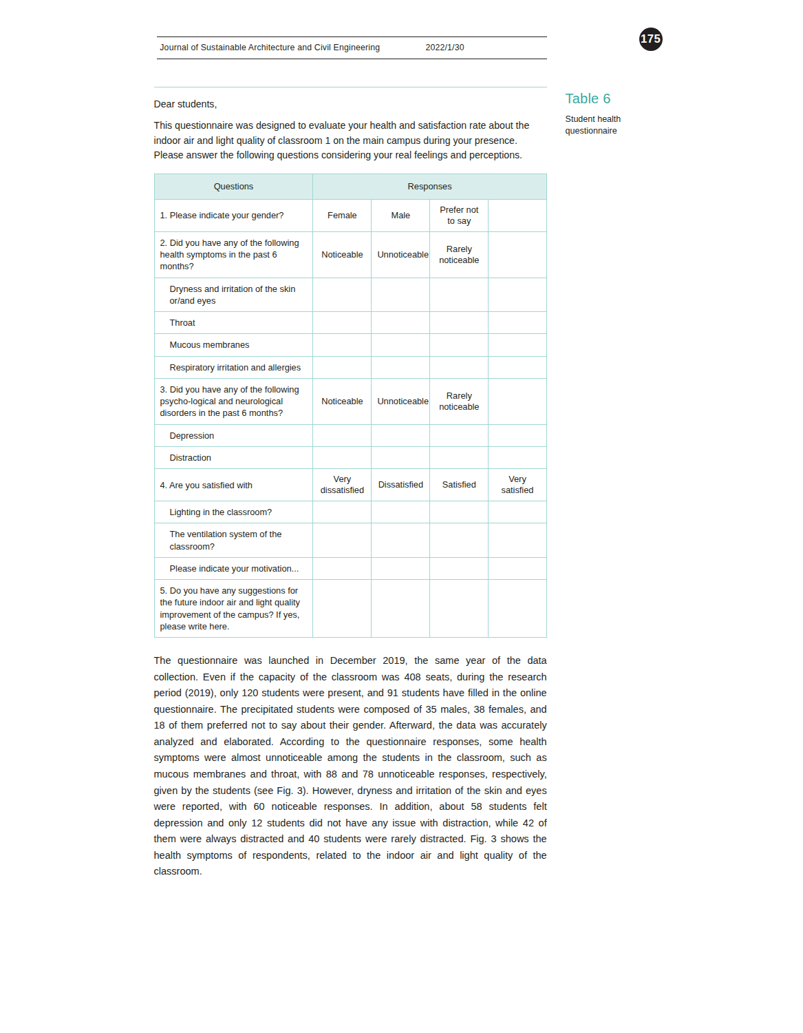175
Journal of Sustainable Architecture and Civil Engineering
2022/1/30
Dear students,
This questionnaire was designed to evaluate your health and satisfaction rate about the indoor air and light quality of classroom 1 on the main campus during your presence. Please answer the following questions considering your real feelings and perceptions.
| Questions | Responses |
| --- | --- |
| 1. Please indicate your gender? | Female | Male | Prefer not to say | |
| 2. Did you have any of the following health symptoms in the past 6 months? | Noticeable | Unnoticeable | Rarely noticeable | |
| Dryness and irritation of the skin or/and eyes | | | | |
| Throat | | | | |
| Mucous membranes | | | | |
| Respiratory irritation and allergies | | | | |
| 3. Did you have any of the following psycho-logical and neurological disorders in the past 6 months? | Noticeable | Unnoticeable | Rarely noticeable | |
| Depression | | | | |
| Distraction | | | | |
| 4. Are you satisfied with | Very dissatisfied | Dissatisfied | Satisfied | Very satisfied |
| Lighting in the classroom? | | | | |
| The ventilation system of the classroom? | | | | |
| Please indicate your motivation... | | | | |
| 5. Do you have any suggestions for the future indoor air and light quality improvement of the campus? If yes, please write here. | | | | |
The questionnaire was launched in December 2019, the same year of the data collection. Even if the capacity of the classroom was 408 seats, during the research period (2019), only 120 students were present, and 91 students have filled in the online questionnaire. The precipitated students were composed of 35 males, 38 females, and 18 of them preferred not to say about their gender. Afterward, the data was accurately analyzed and elaborated. According to the questionnaire responses, some health symptoms were almost unnoticeable among the students in the classroom, such as mucous membranes and throat, with 88 and 78 unnoticeable responses, respectively, given by the students (see Fig. 3). However, dryness and irritation of the skin and eyes were reported, with 60 noticeable responses. In addition, about 58 students felt depression and only 12 students did not have any issue with distraction, while 42 of them were always distracted and 40 students were rarely distracted. Fig. 3 shows the health symptoms of respondents, related to the indoor air and light quality of the classroom.
Table 6
Student health questionnaire